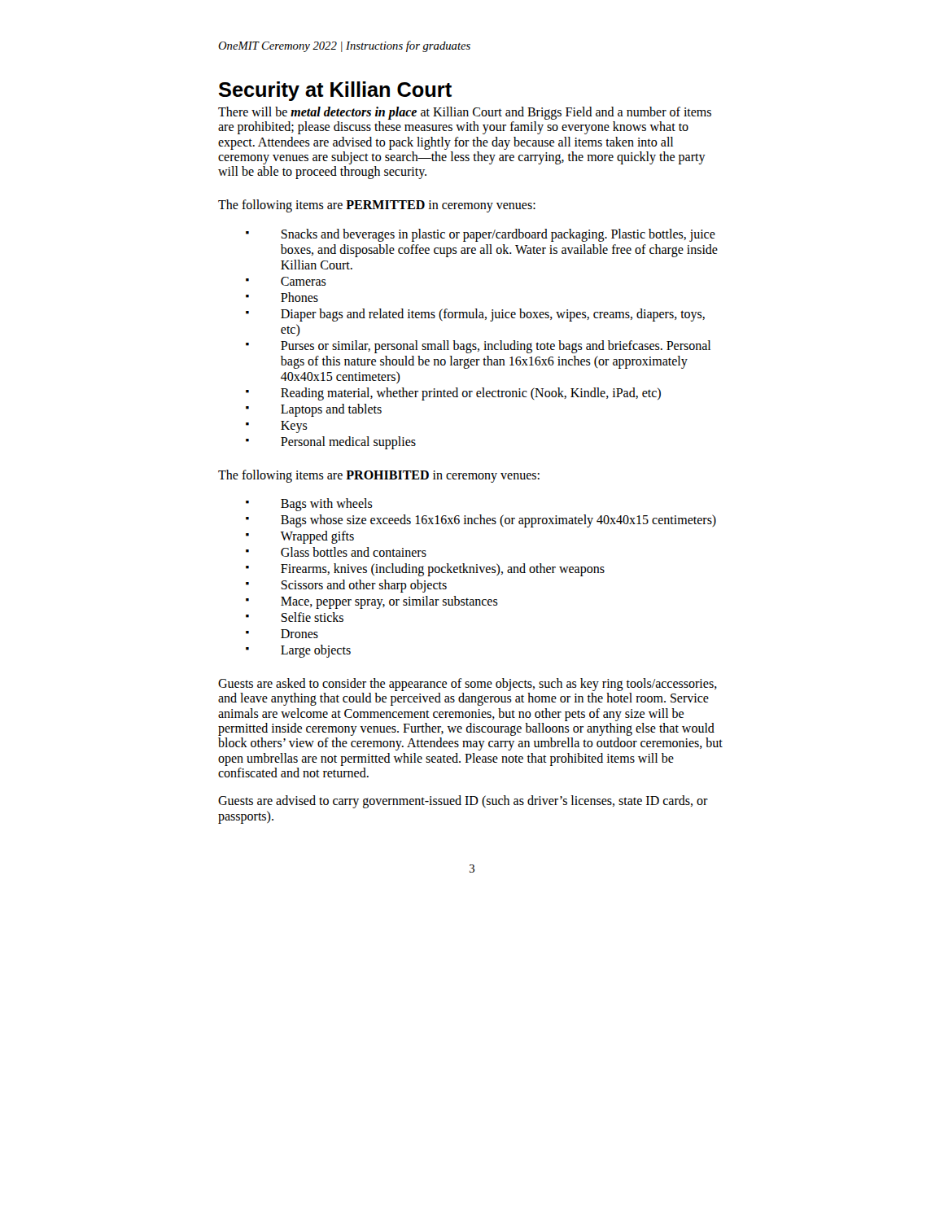OneMIT Ceremony 2022 | Instructions for graduates
Security at Killian Court
There will be metal detectors in place at Killian Court and Briggs Field and a number of items are prohibited; please discuss these measures with your family so everyone knows what to expect. Attendees are advised to pack lightly for the day because all items taken into all ceremony venues are subject to search—the less they are carrying, the more quickly the party will be able to proceed through security.
The following items are PERMITTED in ceremony venues:
Snacks and beverages in plastic or paper/cardboard packaging. Plastic bottles, juice boxes, and disposable coffee cups are all ok. Water is available free of charge inside Killian Court.
Cameras
Phones
Diaper bags and related items (formula, juice boxes, wipes, creams, diapers, toys, etc)
Purses or similar, personal small bags, including tote bags and briefcases. Personal bags of this nature should be no larger than 16x16x6 inches (or approximately 40x40x15 centimeters)
Reading material, whether printed or electronic (Nook, Kindle, iPad, etc)
Laptops and tablets
Keys
Personal medical supplies
The following items are PROHIBITED in ceremony venues:
Bags with wheels
Bags whose size exceeds 16x16x6 inches (or approximately 40x40x15 centimeters)
Wrapped gifts
Glass bottles and containers
Firearms, knives (including pocketknives), and other weapons
Scissors and other sharp objects
Mace, pepper spray, or similar substances
Selfie sticks
Drones
Large objects
Guests are asked to consider the appearance of some objects, such as key ring tools/accessories, and leave anything that could be perceived as dangerous at home or in the hotel room. Service animals are welcome at Commencement ceremonies, but no other pets of any size will be permitted inside ceremony venues. Further, we discourage balloons or anything else that would block others’ view of the ceremony. Attendees may carry an umbrella to outdoor ceremonies, but open umbrellas are not permitted while seated. Please note that prohibited items will be confiscated and not returned.
Guests are advised to carry government-issued ID (such as driver’s licenses, state ID cards, or passports).
3